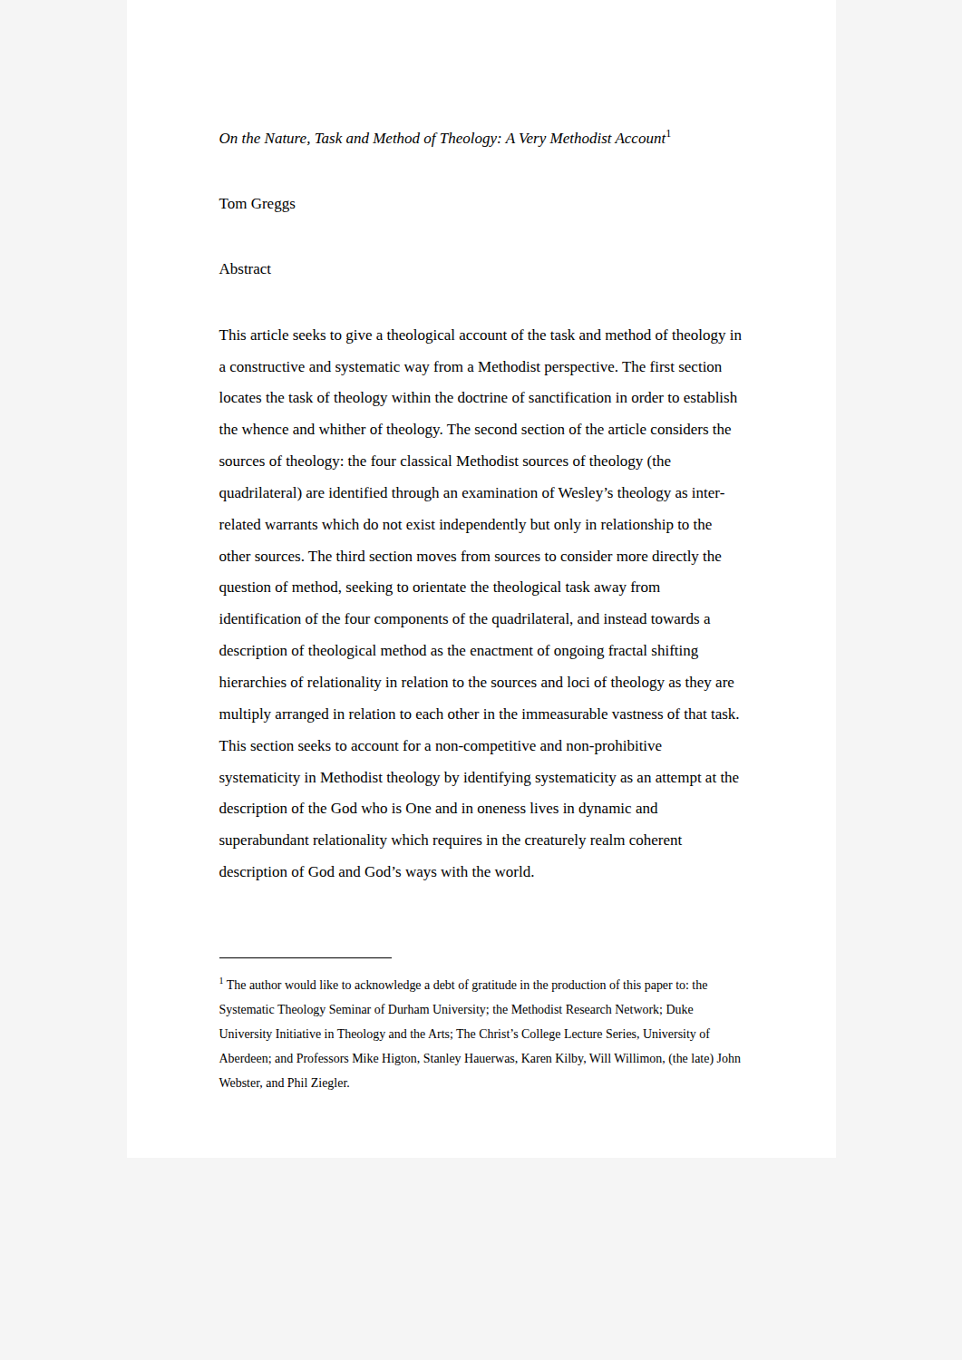On the Nature, Task and Method of Theology: A Very Methodist Account1
Tom Greggs
Abstract
This article seeks to give a theological account of the task and method of theology in a constructive and systematic way from a Methodist perspective. The first section locates the task of theology within the doctrine of sanctification in order to establish the whence and whither of theology. The second section of the article considers the sources of theology: the four classical Methodist sources of theology (the quadrilateral) are identified through an examination of Wesley’s theology as inter-related warrants which do not exist independently but only in relationship to the other sources. The third section moves from sources to consider more directly the question of method, seeking to orientate the theological task away from identification of the four components of the quadrilateral, and instead towards a description of theological method as the enactment of ongoing fractal shifting hierarchies of relationality in relation to the sources and loci of theology as they are multiply arranged in relation to each other in the immeasurable vastness of that task. This section seeks to account for a non-competitive and non-prohibitive systematicity in Methodist theology by identifying systematicity as an attempt at the description of the God who is One and in oneness lives in dynamic and superabundant relationality which requires in the creaturely realm coherent description of God and God’s ways with the world.
1 The author would like to acknowledge a debt of gratitude in the production of this paper to: the Systematic Theology Seminar of Durham University; the Methodist Research Network; Duke University Initiative in Theology and the Arts; The Christ’s College Lecture Series, University of Aberdeen; and Professors Mike Higton, Stanley Hauerwas, Karen Kilby, Will Willimon, (the late) John Webster, and Phil Ziegler.